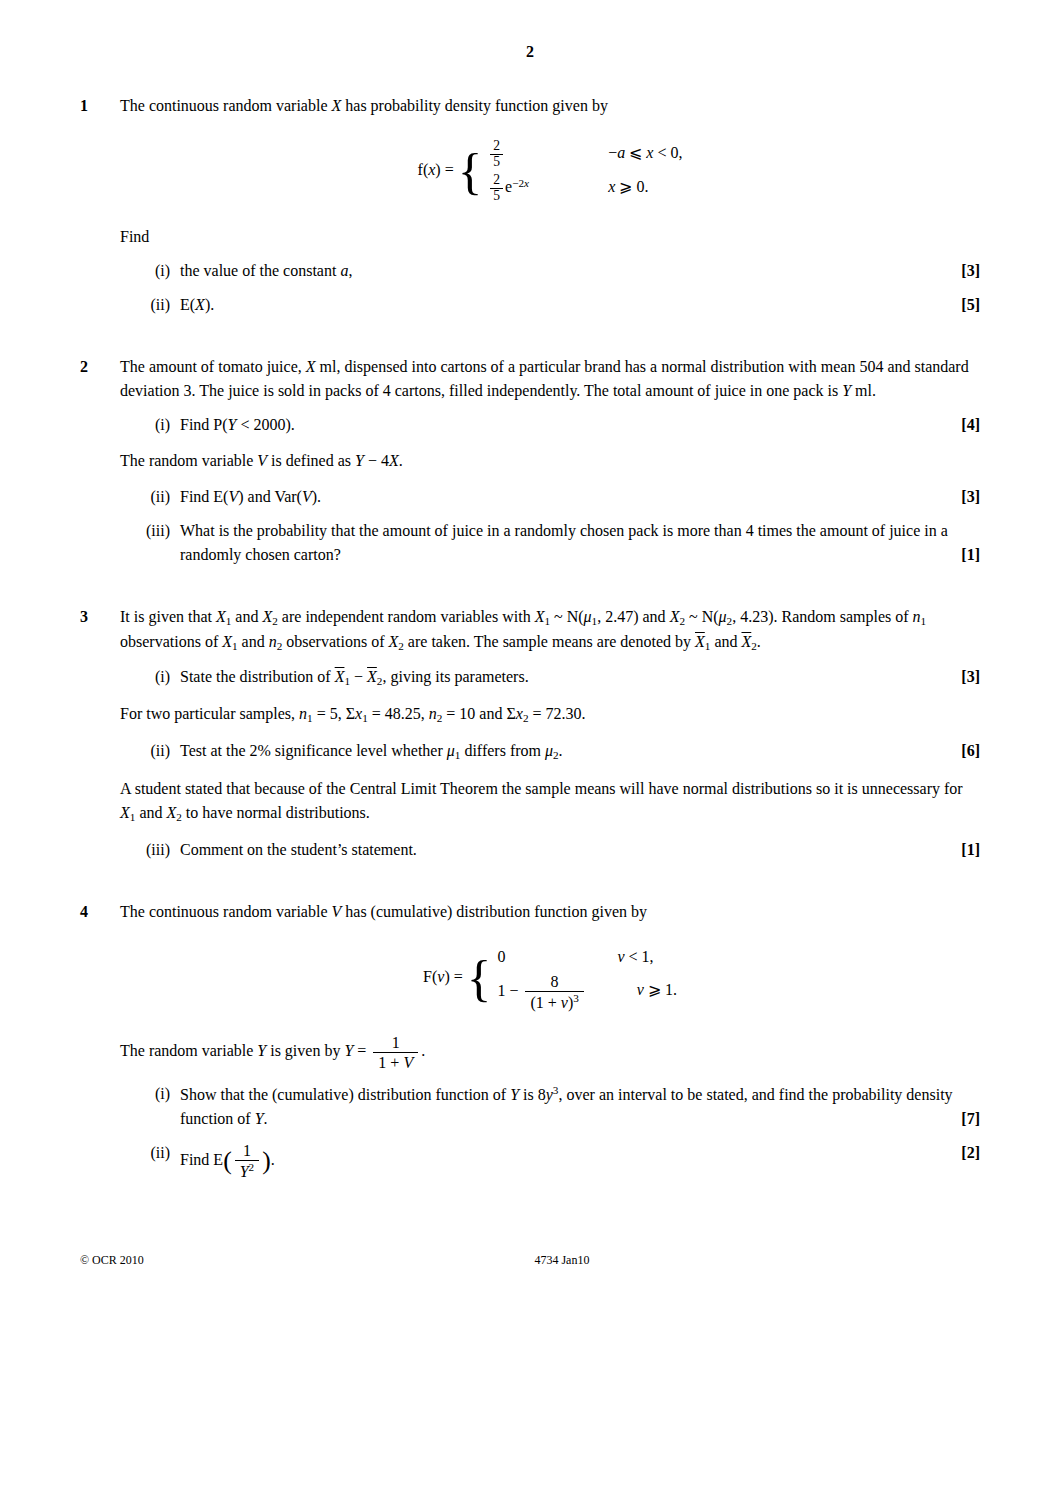2
1
The continuous random variable X has probability density function given by
f(x) = { 25 −a ⩽ x < 0, 25e−2x x ⩾ 0.
Find
(i)
the value of the constant a,[3]
(ii)
E(X).[5]
2
The amount of tomato juice, X ml, dispensed into cartons of a particular brand has a normal distribution with mean 504 and standard deviation 3. The juice is sold in packs of 4 cartons, filled independently. The total amount of juice in one pack is Y ml.
(i)
Find P(Y < 2000).[4]
The random variable V is defined as Y − 4X.
(ii)
Find E(V) and Var(V).[3]
(iii)
What is the probability that the amount of juice in a randomly chosen pack is more than 4 times the amount of juice in a randomly chosen carton?[1]
3
It is given that X1 and X2 are independent random variables with X1 ~ N(μ1, 2.47) and X2 ~ N(μ2, 4.23). Random samples of n1 observations of X1 and n2 observations of X2 are taken. The sample means are denoted by X1 and X2.
(i)
State the distribution of X1 − X2, giving its parameters.[3]
For two particular samples, n1 = 5, Σx1 = 48.25, n2 = 10 and Σx2 = 72.30.
(ii)
Test at the 2% significance level whether μ1 differs from μ2.[6]
A student stated that because of the Central Limit Theorem the sample means will have normal distributions so it is unnecessary for X1 and X2 to have normal distributions.
(iii)
Comment on the student’s statement.[1]
4
The continuous random variable V has (cumulative) distribution function given by
F(v) = { 0 v < 1, 1 − 8(1 + v)3 v ⩾ 1.
The random variable Y is given by Y = 11 + V.
(i)
Show that the (cumulative) distribution function of Y is 8y3, over an interval to be stated, and find the probability density function of Y.[7]
(ii)
Find E(1 Y2).[2]
© OCR 2010
4734 Jan10